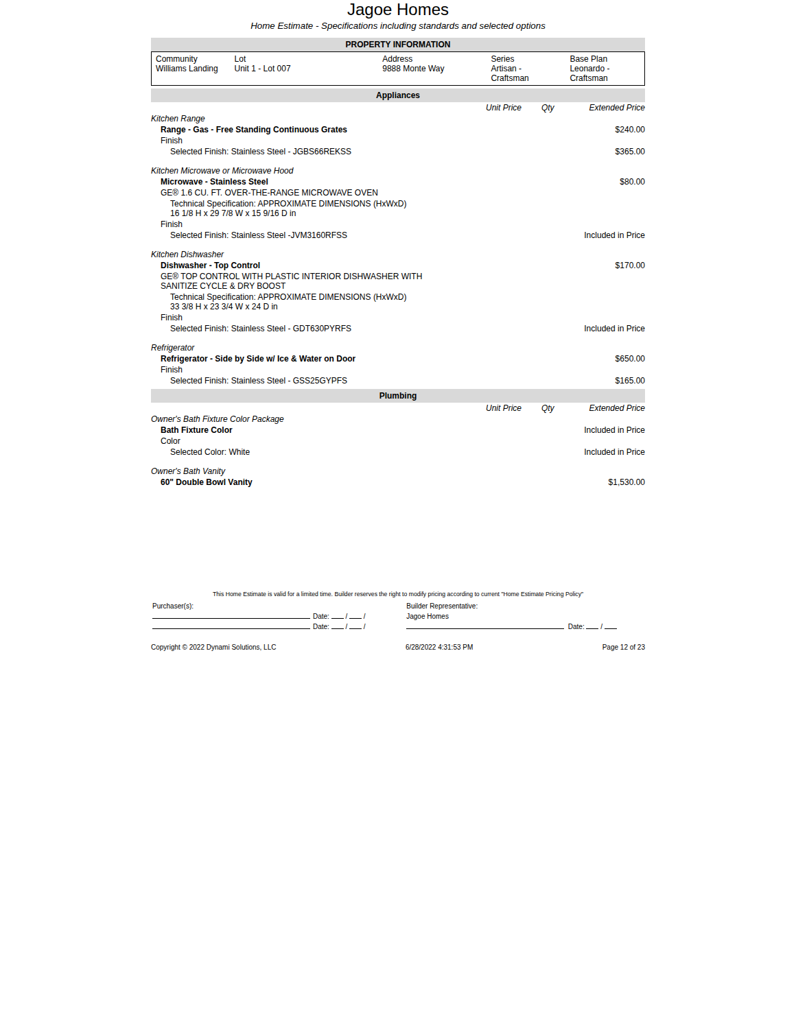Jagoe Homes
Home Estimate - Specifications including standards and selected options
PROPERTY INFORMATION
| Community Williams Landing | Lot Unit 1 - Lot 007 | Address 9888 Monte Way | Series Artisan - Craftsman | Base Plan Leonardo - Craftsman |
Appliances
| | Unit Price | Qty | Extended Price |
| Kitchen Range | | | |
| Range - Gas - Free Standing Continuous Grates | | | $240.00 |
| Finish | | | |
| Selected Finish: Stainless Steel - JGBS66REKSS | | | $365.00 |
| Kitchen Microwave or Microwave Hood | | | |
| Microwave - Stainless Steel | | | $80.00 |
| GE® 1.6 CU. FT. OVER-THE-RANGE MICROWAVE OVEN | | | |
| Technical Specification: APPROXIMATE DIMENSIONS (HxWxD) 16 1/8 H x 29 7/8 W x 15 9/16 D in | | | |
| Finish | | | |
| Selected Finish: Stainless Steel -JVM3160RFSS | | | Included in Price |
| Kitchen Dishwasher | | | |
| Dishwasher - Top Control | | | $170.00 |
| GE® TOP CONTROL WITH PLASTIC INTERIOR DISHWASHER WITH SANITIZE CYCLE & DRY BOOST | | | |
| Technical Specification: APPROXIMATE DIMENSIONS (HxWxD) 33 3/8 H x 23 3/4 W x 24 D in | | | |
| Finish | | | |
| Selected Finish: Stainless Steel - GDT630PYRFS | | | Included in Price |
| Refrigerator | | | |
| Refrigerator - Side by Side w/ Ice & Water on Door | | | $650.00 |
| Finish | | | |
| Selected Finish: Stainless Steel - GSS25GYPFS | | | $165.00 |
Plumbing
| | Unit Price | Qty | Extended Price |
| Owner's Bath Fixture Color Package | | | |
| Bath Fixture Color | | | Included in Price |
| Color | | | |
| Selected Color: White | | | Included in Price |
| Owner's Bath Vanity | | | |
| 60" Double Bowl Vanity | | | $1,530.00 |
This Home Estimate is valid for a limited time. Builder reserves the right to modify pricing according to current "Home Estimate Pricing Policy"
| Purchaser(s): | | Builder Representative: |
| | Date: / / | Jagoe Homes |
| | Date: / / | Date: / |
Copyright © 2022 Dynami Solutions, LLC 6/28/2022 4:31:53 PM Page 12 of 23